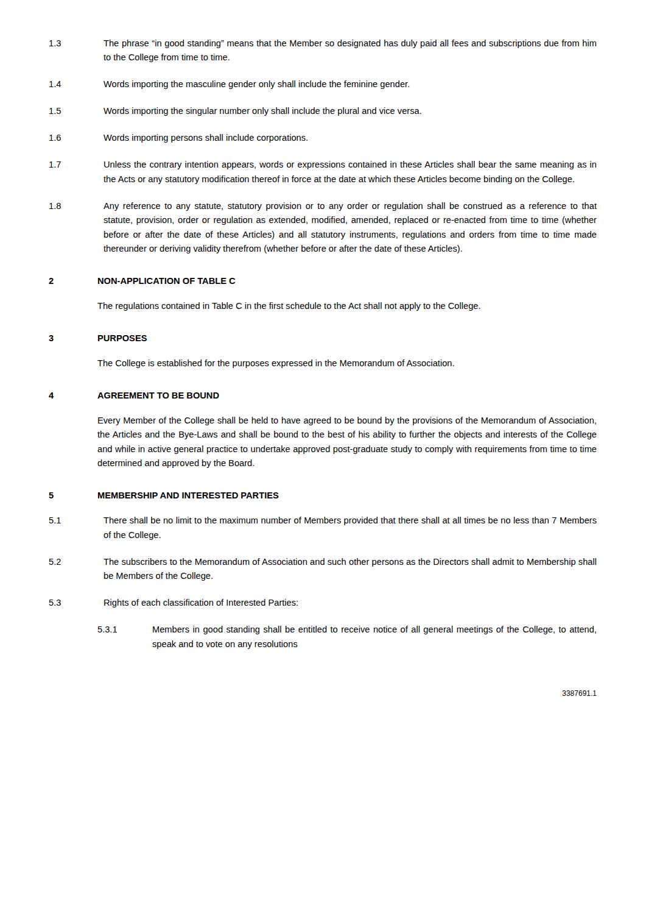1.3
The phrase “in good standing” means that the Member so designated has duly paid all fees and subscriptions due from him to the College from time to time.
1.4
Words importing the masculine gender only shall include the feminine gender.
1.5
Words importing the singular number only shall include the plural and vice versa.
1.6
Words importing persons shall include corporations.
1.7
Unless the contrary intention appears, words or expressions contained in these Articles shall bear the same meaning as in the Acts or any statutory modification thereof in force at the date at which these Articles become binding on the College.
1.8
Any reference to any statute, statutory provision or to any order or regulation shall be construed as a reference to that statute, provision, order or regulation as extended, modified, amended, replaced or re-enacted from time to time (whether before or after the date of these Articles) and all statutory instruments, regulations and orders from time to time made thereunder or deriving validity therefrom (whether before or after the date of these Articles).
2
Non-Application of Table C
The regulations contained in Table C in the first schedule to the Act shall not apply to the College.
3
Purposes
The College is established for the purposes expressed in the Memorandum of Association.
4
Agreement to be Bound
Every Member of the College shall be held to have agreed to be bound by the provisions of the Memorandum of Association, the Articles and the Bye-Laws and shall be bound to the best of his ability to further the objects and interests of the College and while in active general practice to undertake approved post-graduate study to comply with requirements from time to time determined and approved by the Board.
5
Membership and Interested Parties
5.1
There shall be no limit to the maximum number of Members provided that there shall at all times be no less than 7 Members of the College.
5.2
The subscribers to the Memorandum of Association and such other persons as the Directors shall admit to Membership shall be Members of the College.
5.3
Rights of each classification of Interested Parties:
5.3.1
Members in good standing shall be entitled to receive notice of all general meetings of the College, to attend, speak and to vote on any resolutions
3387691.1